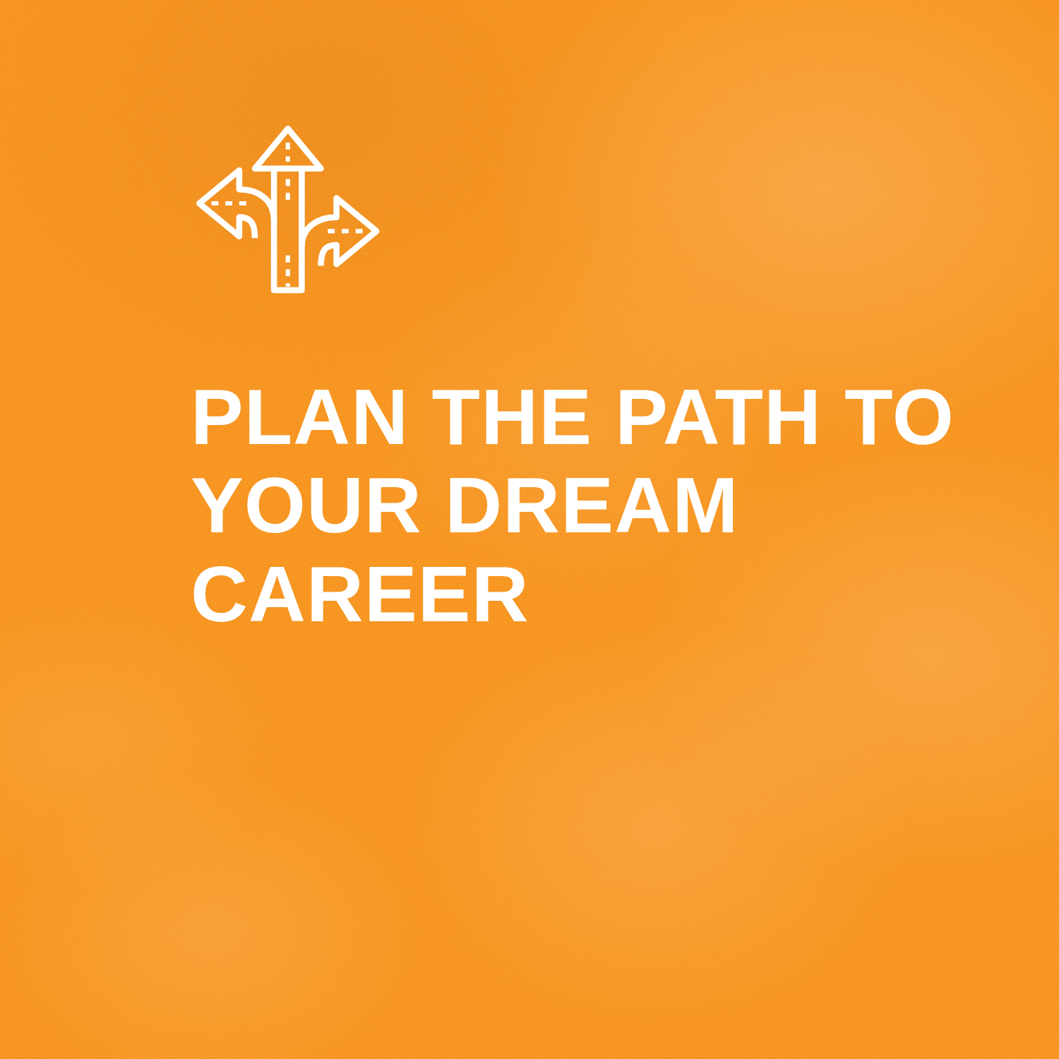Plan the Path to Your Dream Career